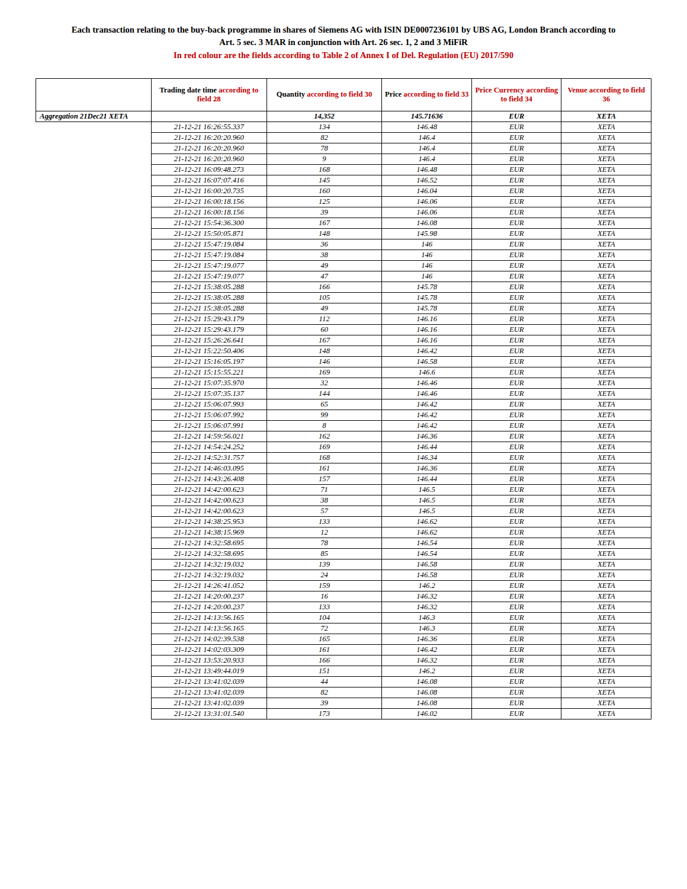Each transaction relating to the buy-back programme in shares of Siemens AG with ISIN DE0007236101 by UBS AG, London Branch according to
Art. 5 sec. 3 MAR in conjunction with Art. 26 sec. 1, 2 and 3 MiFiR
In red colour are the fields according to Table 2 of Annex I of Del. Regulation (EU) 2017/590
| | Trading date time according to field 28 | Quantity according to field 30 | Price according to field 33 | Price Currency according to field 34 | Venue according to field 36 |
| --- | --- | --- | --- | --- | --- |
| Aggregation 21Dec21 XETA | | 14,352 | 145.71636 | EUR | XETA |
| | 21-12-21 16:26:55.337 | 134 | 146.48 | EUR | XETA |
| | 21-12-21 16:20:20.960 | 82 | 146.4 | EUR | XETA |
| | 21-12-21 16:20:20.960 | 78 | 146.4 | EUR | XETA |
| | 21-12-21 16:20:20.960 | 9 | 146.4 | EUR | XETA |
| | 21-12-21 16:09:48.273 | 168 | 146.48 | EUR | XETA |
| | 21-12-21 16:07:07.416 | 145 | 146.52 | EUR | XETA |
| | 21-12-21 16:00:20.735 | 160 | 146.04 | EUR | XETA |
| | 21-12-21 16:00:18.156 | 125 | 146.06 | EUR | XETA |
| | 21-12-21 16:00:18.156 | 39 | 146.06 | EUR | XETA |
| | 21-12-21 15:54:36.300 | 167 | 146.08 | EUR | XETA |
| | 21-12-21 15:50:05.871 | 148 | 145.98 | EUR | XETA |
| | 21-12-21 15:47:19.084 | 36 | 146 | EUR | XETA |
| | 21-12-21 15:47:19.084 | 38 | 146 | EUR | XETA |
| | 21-12-21 15:47:19.077 | 49 | 146 | EUR | XETA |
| | 21-12-21 15:47:19.077 | 47 | 146 | EUR | XETA |
| | 21-12-21 15:38:05.288 | 166 | 145.78 | EUR | XETA |
| | 21-12-21 15:38:05.288 | 105 | 145.78 | EUR | XETA |
| | 21-12-21 15:38:05.288 | 49 | 145.78 | EUR | XETA |
| | 21-12-21 15:29:43.179 | 112 | 146.16 | EUR | XETA |
| | 21-12-21 15:29:43.179 | 60 | 146.16 | EUR | XETA |
| | 21-12-21 15:26:26.641 | 167 | 146.16 | EUR | XETA |
| | 21-12-21 15:22:50.406 | 148 | 146.42 | EUR | XETA |
| | 21-12-21 15:16:05.197 | 146 | 146.58 | EUR | XETA |
| | 21-12-21 15:15:55.221 | 169 | 146.6 | EUR | XETA |
| | 21-12-21 15:07:35.970 | 32 | 146.46 | EUR | XETA |
| | 21-12-21 15:07:35.137 | 144 | 146.46 | EUR | XETA |
| | 21-12-21 15:06:07.993 | 65 | 146.42 | EUR | XETA |
| | 21-12-21 15:06:07.992 | 99 | 146.42 | EUR | XETA |
| | 21-12-21 15:06:07.991 | 8 | 146.42 | EUR | XETA |
| | 21-12-21 14:59:56.021 | 162 | 146.36 | EUR | XETA |
| | 21-12-21 14:54:24.252 | 169 | 146.44 | EUR | XETA |
| | 21-12-21 14:52:31.757 | 168 | 146.34 | EUR | XETA |
| | 21-12-21 14:46:03.095 | 161 | 146.36 | EUR | XETA |
| | 21-12-21 14:43:26.408 | 157 | 146.44 | EUR | XETA |
| | 21-12-21 14:42:00.623 | 71 | 146.5 | EUR | XETA |
| | 21-12-21 14:42:00.623 | 38 | 146.5 | EUR | XETA |
| | 21-12-21 14:42:00.623 | 57 | 146.5 | EUR | XETA |
| | 21-12-21 14:38:25.953 | 133 | 146.62 | EUR | XETA |
| | 21-12-21 14:38:15.969 | 12 | 146.62 | EUR | XETA |
| | 21-12-21 14:32:58.695 | 78 | 146.54 | EUR | XETA |
| | 21-12-21 14:32:58.695 | 85 | 146.54 | EUR | XETA |
| | 21-12-21 14:32:19.032 | 139 | 146.58 | EUR | XETA |
| | 21-12-21 14:32:19.032 | 24 | 146.58 | EUR | XETA |
| | 21-12-21 14:26:41.052 | 159 | 146.2 | EUR | XETA |
| | 21-12-21 14:20:00.237 | 16 | 146.32 | EUR | XETA |
| | 21-12-21 14:20:00.237 | 133 | 146.32 | EUR | XETA |
| | 21-12-21 14:13:56.165 | 104 | 146.3 | EUR | XETA |
| | 21-12-21 14:13:56.165 | 72 | 146.3 | EUR | XETA |
| | 21-12-21 14:02:39.538 | 165 | 146.36 | EUR | XETA |
| | 21-12-21 14:02:03.309 | 161 | 146.42 | EUR | XETA |
| | 21-12-21 13:53:20.933 | 166 | 146.32 | EUR | XETA |
| | 21-12-21 13:49:44.019 | 151 | 146.2 | EUR | XETA |
| | 21-12-21 13:41:02.039 | 44 | 146.08 | EUR | XETA |
| | 21-12-21 13:41:02.039 | 82 | 146.08 | EUR | XETA |
| | 21-12-21 13:41:02.039 | 39 | 146.08 | EUR | XETA |
| | 21-12-21 13:31:01.540 | 173 | 146.02 | EUR | XETA |